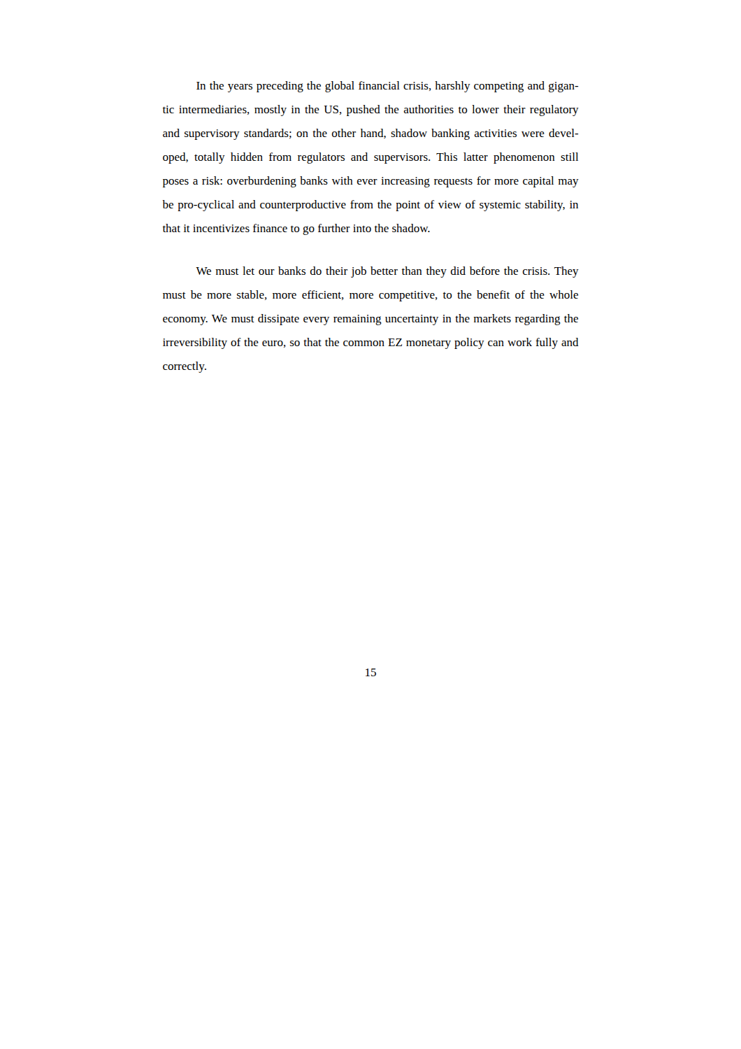In the years preceding the global financial crisis, harshly competing and gigantic intermediaries, mostly in the US, pushed the authorities to lower their regulatory and supervisory standards; on the other hand, shadow banking activities were developed, totally hidden from regulators and supervisors. This latter phenomenon still poses a risk: overburdening banks with ever increasing requests for more capital may be pro-cyclical and counterproductive from the point of view of systemic stability, in that it incentivizes finance to go further into the shadow.
We must let our banks do their job better than they did before the crisis. They must be more stable, more efficient, more competitive, to the benefit of the whole economy. We must dissipate every remaining uncertainty in the markets regarding the irreversibility of the euro, so that the common EZ monetary policy can work fully and correctly.
15